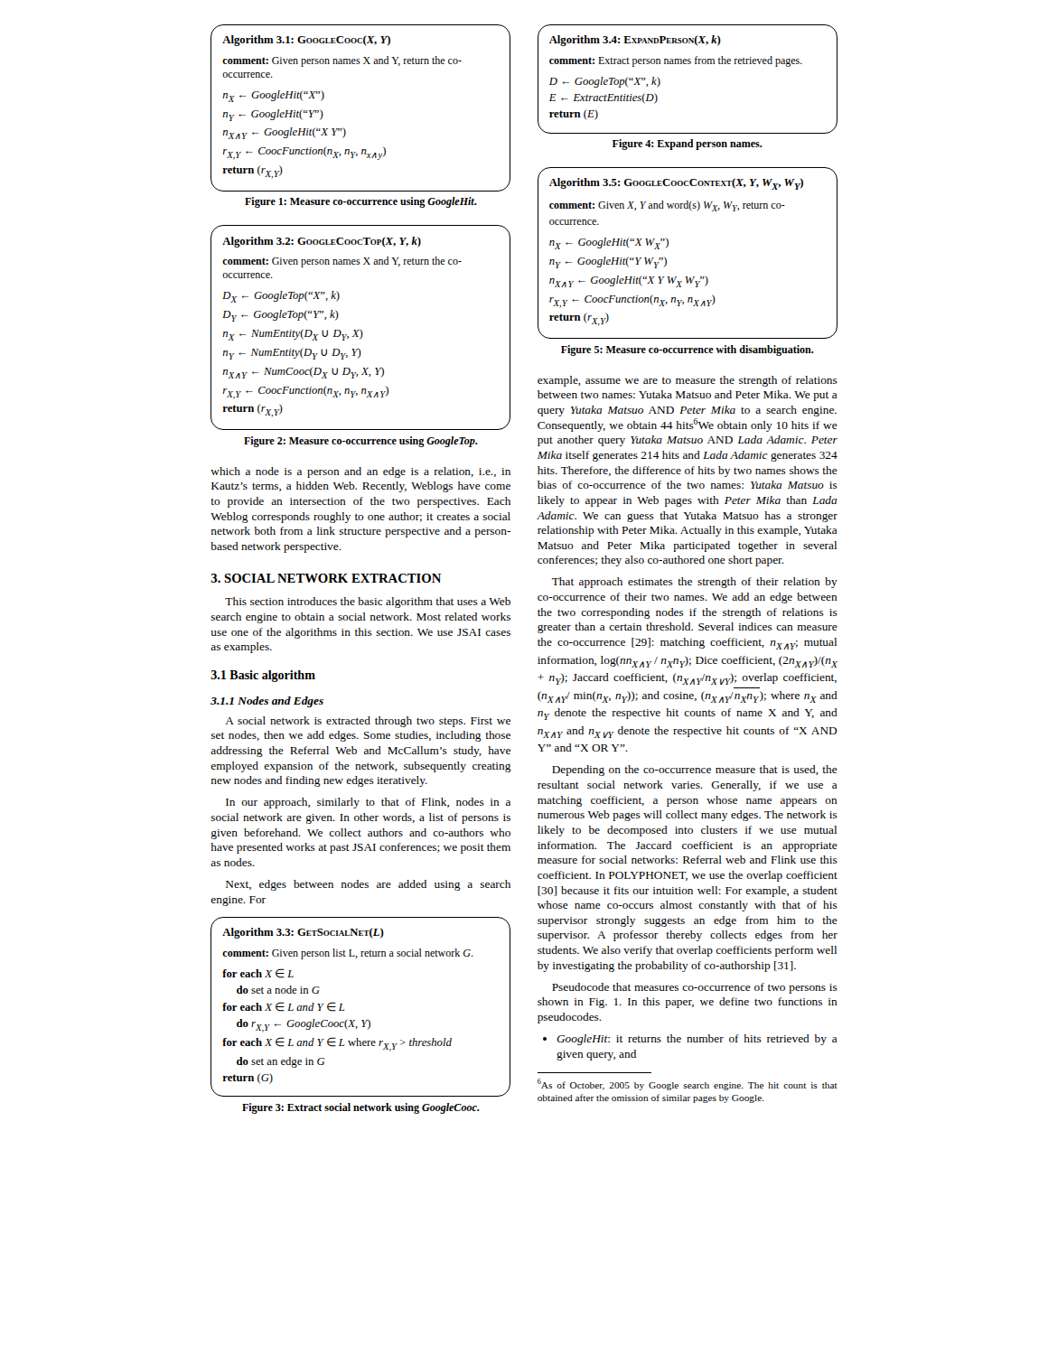Algorithm 3.1: GoogleCooc(X, Y)
comment: Given person names X and Y, return the co-occurrence.
nX ← GoogleHit(“X”)
nY ← GoogleHit(“Y”)
nX∧Y ← GoogleHit(“X Y”)
rX,Y ← CoocFunction(nX, nY, nx∧y)
return (rX,Y)
Figure 1: Measure co-occurrence using GoogleHit.
Algorithm 3.2: GoogleCoocTop(X, Y, k)
comment: Given person names X and Y, return the co-occurrence.
DX ← GoogleTop(“X”, k)
DY ← GoogleTop(“Y”, k)
nX ← NumEntity(DX ∪ DY, X)
nY ← NumEntity(DY ∪ DY, Y)
nX∧Y ← NumCooc(DX ∪ DY, X, Y)
rX,Y ← CoocFunction(nX, nY, nX∧Y)
return (rX,Y)
Figure 2: Measure co-occurrence using GoogleTop.
which a node is a person and an edge is a relation, i.e., in Kautz’s terms, a hidden Web. Recently, Weblogs have come to provide an intersection of the two perspectives. Each Weblog corresponds roughly to one author; it creates a social network both from a link structure perspective and a person-based network perspective.
3. SOCIAL NETWORK EXTRACTION
This section introduces the basic algorithm that uses a Web search engine to obtain a social network. Most related works use one of the algorithms in this section. We use JSAI cases as examples.
3.1 Basic algorithm
3.1.1 Nodes and Edges
A social network is extracted through two steps. First we set nodes, then we add edges. Some studies, including those addressing the Referral Web and McCallum’s study, have employed expansion of the network, subsequently creating new nodes and finding new edges iteratively.
In our approach, similarly to that of Flink, nodes in a social network are given. In other words, a list of persons is given beforehand. We collect authors and co-authors who have presented works at past JSAI conferences; we posit them as nodes.
Next, edges between nodes are added using a search engine. For
Algorithm 3.3: GetSocialNet(L)
comment: Given person list L, return a social network G.
for each X ∈ L
do set a node in G
for each X ∈ L and Y ∈ L
do rX,Y ← GoogleCooc(X, Y)
for each X ∈ L and Y ∈ L where rX,Y > threshold
do set an edge in G
return (G)
Figure 3: Extract social network using GoogleCooc.
Algorithm 3.4: ExpandPerson(X, k)
comment: Extract person names from the retrieved pages.
D ← GoogleTop(“X”, k)
E ← ExtractEntities(D)
return (E)
Figure 4: Expand person names.
Algorithm 3.5: GoogleCoocContext(X, Y, WX, WY)
comment: Given X, Y and word(s) WX, WY, return co-occurrence.
nX ← GoogleHit(“X WX”)
nY ← GoogleHit(“Y WY”)
nX∧Y ← GoogleHit(“X Y WX WY”)
rX,Y ← CoocFunction(nX, nY, nX∧Y)
return (rX,Y)
Figure 5: Measure co-occurrence with disambiguation.
example, assume we are to measure the strength of relations between two names: Yutaka Matsuo and Peter Mika. We put a query Yutaka Matsuo AND Peter Mika to a search engine. Consequently, we obtain 44 hits6We obtain only 10 hits if we put another query Yutaka Matsuo AND Lada Adamic. Peter Mika itself generates 214 hits and Lada Adamic generates 324 hits. Therefore, the difference of hits by two names shows the bias of co-occurrence of the two names: Yutaka Matsuo is likely to appear in Web pages with Peter Mika than Lada Adamic. We can guess that Yutaka Matsuo has a stronger relationship with Peter Mika. Actually in this example, Yutaka Matsuo and Peter Mika participated together in several conferences; they also co-authored one short paper.
That approach estimates the strength of their relation by co-occurrence of their two names. We add an edge between the two corresponding nodes if the strength of relations is greater than a certain threshold. Several indices can measure the co-occurrence [29]: matching coefficient, nX∧Y; mutual information, log(nnX∧Y / nXnY); Dice coefficient, (2nX∧Y)/(nX + nY); Jaccard coefficient, (nX∧Y/nX∨Y); overlap coefficient, (nX∧Y/ min(nX, nY)); and cosine, (nX∧Y/nXnY); where nX and nY denote the respective hit counts of name X and Y, and nX∧Y and nX∨Y denote the respective hit counts of “X AND Y” and “X OR Y”.
Depending on the co-occurrence measure that is used, the resultant social network varies. Generally, if we use a matching coefficient, a person whose name appears on numerous Web pages will collect many edges. The network is likely to be decomposed into clusters if we use mutual information. The Jaccard coefficient is an appropriate measure for social networks: Referral web and Flink use this coefficient. In POLYPHONET, we use the overlap coefficient [30] because it fits our intuition well: For example, a student whose name co-occurs almost constantly with that of his supervisor strongly suggests an edge from him to the supervisor. A professor thereby collects edges from her students. We also verify that overlap coefficients perform well by investigating the probability of co-authorship [31].
Pseudocode that measures co-occurrence of two persons is shown in Fig. 1. In this paper, we define two functions in pseudocodes.
GoogleHit: it returns the number of hits retrieved by a given query, and
6As of October, 2005 by Google search engine. The hit count is that obtained after the omission of similar pages by Google.